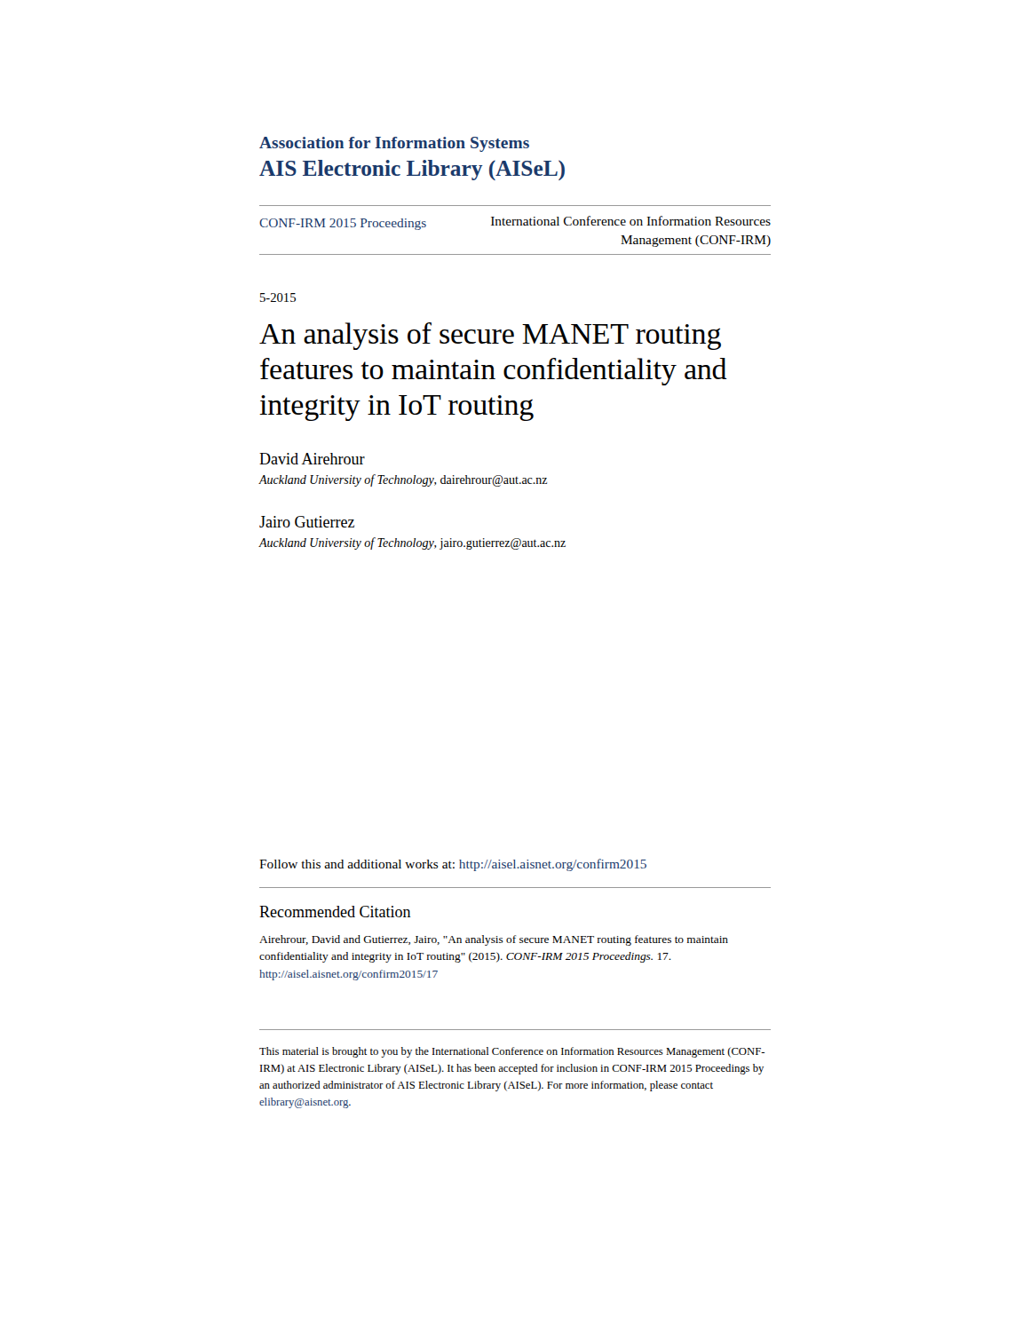Association for Information Systems
AIS Electronic Library (AISeL)
CONF-IRM 2015 Proceedings
International Conference on Information Resources
Management (CONF-IRM)
5-2015
An analysis of secure MANET routing features to maintain confidentiality and integrity in IoT routing
David Airehrour
Auckland University of Technology, dairehrour@aut.ac.nz
Jairo Gutierrez
Auckland University of Technology, jairo.gutierrez@aut.ac.nz
Follow this and additional works at: http://aisel.aisnet.org/confirm2015
Recommended Citation
Airehrour, David and Gutierrez, Jairo, "An analysis of secure MANET routing features to maintain confidentiality and integrity in IoT routing" (2015). CONF-IRM 2015 Proceedings. 17.
http://aisel.aisnet.org/confirm2015/17
This material is brought to you by the International Conference on Information Resources Management (CONF-IRM) at AIS Electronic Library (AISeL). It has been accepted for inclusion in CONF-IRM 2015 Proceedings by an authorized administrator of AIS Electronic Library (AISeL). For more information, please contact elibrary@aisnet.org.